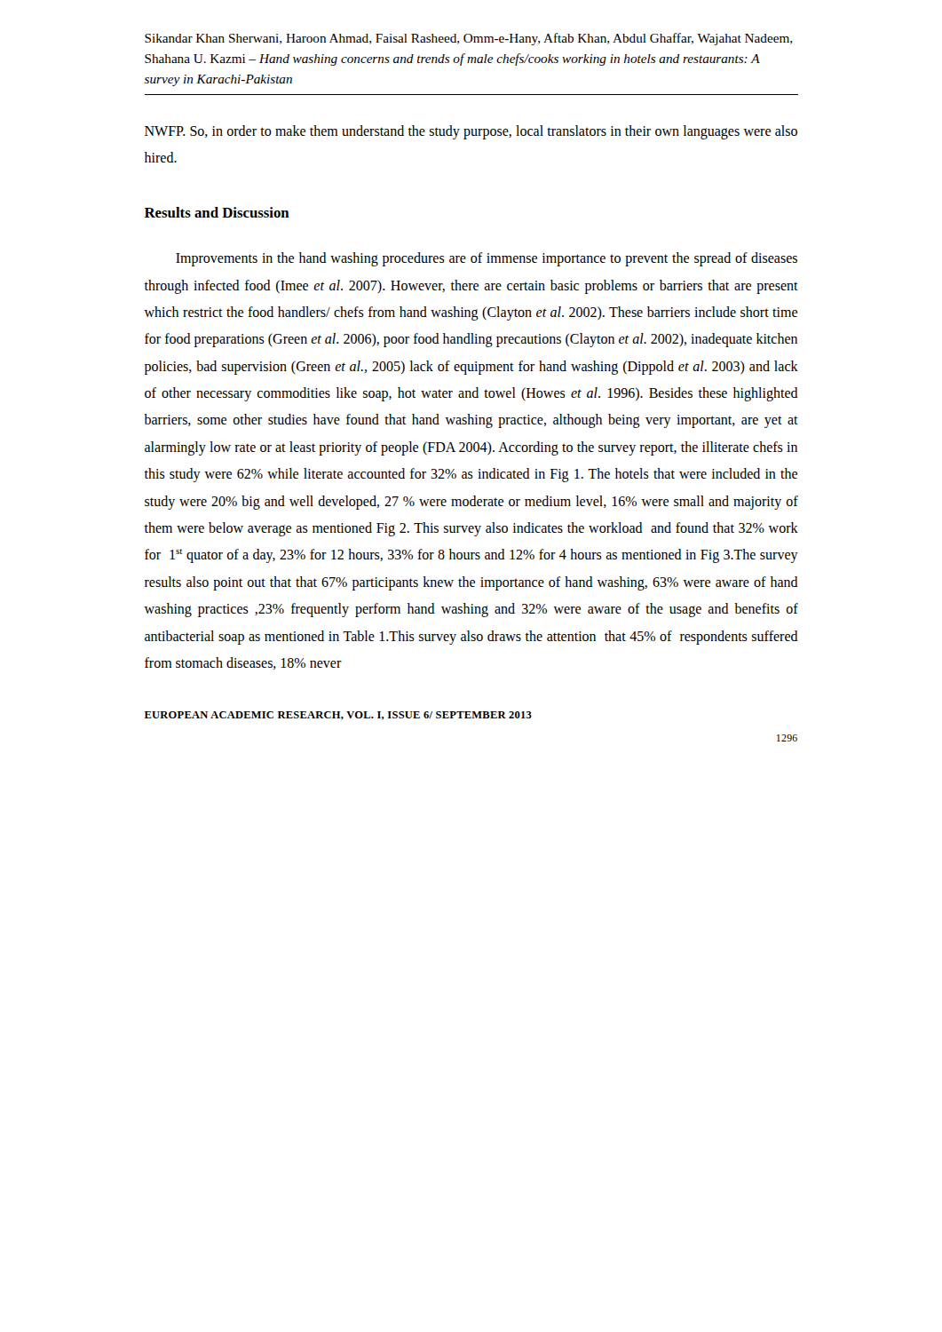Sikandar Khan Sherwani, Haroon Ahmad, Faisal Rasheed, Omm-e-Hany, Aftab Khan, Abdul Ghaffar, Wajahat Nadeem, Shahana U. Kazmi – Hand washing concerns and trends of male chefs/cooks working in hotels and restaurants: A survey in Karachi-Pakistan
NWFP. So, in order to make them understand the study purpose, local translators in their own languages were also hired.
Results and Discussion
Improvements in the hand washing procedures are of immense importance to prevent the spread of diseases through infected food (Imee et al. 2007). However, there are certain basic problems or barriers that are present which restrict the food handlers/ chefs from hand washing (Clayton et al. 2002). These barriers include short time for food preparations (Green et al. 2006), poor food handling precautions (Clayton et al. 2002), inadequate kitchen policies, bad supervision (Green et al., 2005) lack of equipment for hand washing (Dippold et al. 2003) and lack of other necessary commodities like soap, hot water and towel (Howes et al. 1996). Besides these highlighted barriers, some other studies have found that hand washing practice, although being very important, are yet at alarmingly low rate or at least priority of people (FDA 2004). According to the survey report, the illiterate chefs in this study were 62% while literate accounted for 32% as indicated in Fig 1. The hotels that were included in the study were 20% big and well developed, 27 % were moderate or medium level, 16% were small and majority of them were below average as mentioned Fig 2. This survey also indicates the workload and found that 32% work for 1st quator of a day, 23% for 12 hours, 33% for 8 hours and 12% for 4 hours as mentioned in Fig 3.The survey results also point out that that 67% participants knew the importance of hand washing, 63% were aware of hand washing practices ,23% frequently perform hand washing and 32% were aware of the usage and benefits of antibacterial soap as mentioned in Table 1.This survey also draws the attention that 45% of respondents suffered from stomach diseases, 18% never
EUROPEAN ACADEMIC RESEARCH, VOL. I, ISSUE 6/ SEPTEMBER 2013
1296